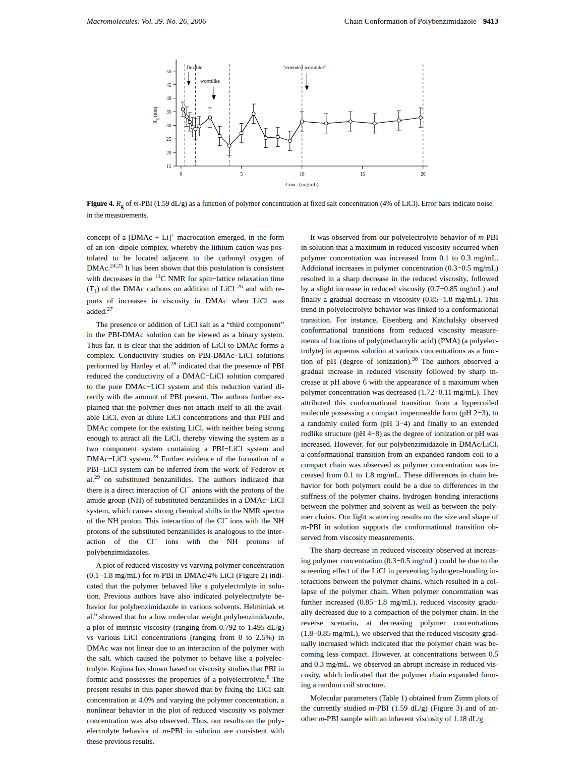Macromolecules, Vol. 39, No. 26, 2006 Chain Conformation of Polybenzimidazole 9413
15 20 25 30 35 40 45 50 0 5 10 15 20 Conc. (mg/mL) Rg (nm) flexible wormlike "extended wormlike"
Figure 4. Rg of m-PBI (1.59 dL/g) as a function of polymer concentration at fixed salt concentration (4% of LiCl). Error bars indicate noise in the measurements.
concept of a [DMAc + Li]+ macrocation emerged, in the form of an ion−dipole complex, whereby the lithium cation was postulated to be located adjacent to the carbonyl oxygen of DMAc.24,25 It has been shown that this postulation is consistent with decreases in the 13C NMR for spin−lattice relaxation time (T1) of the DMAc carbons on addition of LiCl 26 and with reports of increases in viscosity in DMAc when LiCl was added.27
The presence or addition of LiCl salt as a “third component” in the PBI-DMAc solution can be viewed as a binary system. Thus far, it is clear that the addition of LiCl to DMAc forms a complex. Conductivity studies on PBI-DMAc−LiCl solutions performed by Hanley et al.28 indicated that the presence of PBI reduced the conductivity of a DMAC−LiCl solution compared to the pure DMAc−LiCl system and this reduction varied directly with the amount of PBI present. The authors further explained that the polymer does not attach itself to all the available LiCl, even at dilute LiCl concentrations and that PBI and DMAc compete for the existing LiCl, with neither being strong enough to attract all the LiCl, thereby viewing the system as a two component system containing a PBI−LiCl system and DMAc−LiCl system.28 Further evidence of the formation of a PBI−LiCl system can be inferred from the work of Federov et al.29 on substituted benzanilides. The authors indicated that there is a direct interaction of Cl− anions with the protons of the amide group (NH) of substituted benzanilides in a DMAc−LiCl system, which causes strong chemical shifts in the NMR spectra of the NH proton. This interaction of the Cl− ions with the NH protons of the substituted benzanilides is analogous to the interaction of the Cl− ions with the NH protons of polybenzimidazoles.
A plot of reduced viscosity vs varying polymer concentration (0.1−1.8 mg/mL) for m-PBI in DMAc/4% LiCl (Figure 2) indicated that the polymer behaved like a polyelectrolyte in solution. Previous authors have also indicated polyelectrolyte behavior for polybenzimidazole in various solvents. Helminiak et al.6 showed that for a low molecular weight polybenzimidazole, a plot of intrinsic viscosity (ranging from 0.792 to 1.495 dL/g) vs various LiCl concentrations (ranging from 0 to 2.5%) in DMAc was not linear due to an interaction of the polymer with the salt, which caused the polymer to behave like a polyelectrolyte. Kojima has shown based on viscosity studies that PBI in formic acid possesses the properties of a polyelectrolyte.8 The present results in this paper showed that by fixing the LiCl salt concentration at 4.0% and varying the polymer concentration, a nonlinear behavior in the plot of reduced viscosity vs polymer concentration was also observed. Thus, our results on the polyelectrolyte behavior of m-PBI in solution are consistent with these previous results.
It was observed from our polyelectrolyte behavior of m-PBI in solution that a maximum in reduced viscosity occurred when polymer concentration was increased from 0.1 to 0.3 mg/mL. Additional increases in polymer concentration (0.3−0.5 mg/mL) resulted in a sharp decrease in the reduced viscosity, followed by a slight increase in reduced viscosity (0.7−0.85 mg/mL) and finally a gradual decrease in viscosity (0.85−1.8 mg/mL). This trend in polyelectrolyte behavior was linked to a conformational transition. For instance, Eisenberg and Katchalsky observed conformational transitions from reduced viscosity measurements of fractions of poly(methacrylic acid) (PMA) (a polyelectrolyte) in aqueous solution at various concentrations as a function of pH (degree of ionization).30 The authors observed a gradual increase in reduced viscosity followed by sharp increase at pH above 6 with the appearance of a maximum when polymer concentration was decreased (1.72−0.11 mg/mL). They attributed this conformational transition from a hypercoiled molecule possessing a compact impermeable form (pH 2−3), to a randomly coiled form (pH 3−4) and finally to an extended rodlike structure (pH 4−8) as the degree of ionization or pH was increased. However, for our polybenzimidazole in DMAc/LiCl, a conformational transition from an expanded random coil to a compact chain was observed as polymer concentration was increased from 0.1 to 1.8 mg/mL. These differences in chain behavior for both polymers could be a due to differences in the stiffness of the polymer chains, hydrogen bonding interactions between the polymer and solvent as well as between the polymer chains. Our light scattering results on the size and shape of m-PBI in solution supports the conformational transition observed from viscosity measurements.
The sharp decrease in reduced viscosity observed at increasing polymer concentration (0.3−0.5 mg/mL) could be due to the screening effect of the LiCl in preventing hydrogen-bonding interactions between the polymer chains, which resulted in a collapse of the polymer chain. When polymer concentration was further increased (0.85−1.8 mg/mL), reduced viscosity gradually decreased due to a compaction of the polymer chain. In the reverse scenario, at decreasing polymer concentrations (1.8−0.85 mg/mL), we observed that the reduced viscosity gradually increased which indicated that the polymer chain was becoming less compact. However, at concentrations between 0.5 and 0.3 mg/mL, we observed an abrupt increase in reduced viscosity, which indicated that the polymer chain expanded forming a random coil structure.
Molecular parameters (Table 1) obtained from Zimm plots of the currently studied m-PBI (1.59 dL/g) (Figure 3) and of another m-PBI sample with an inherent viscosity of 1.18 dL/g